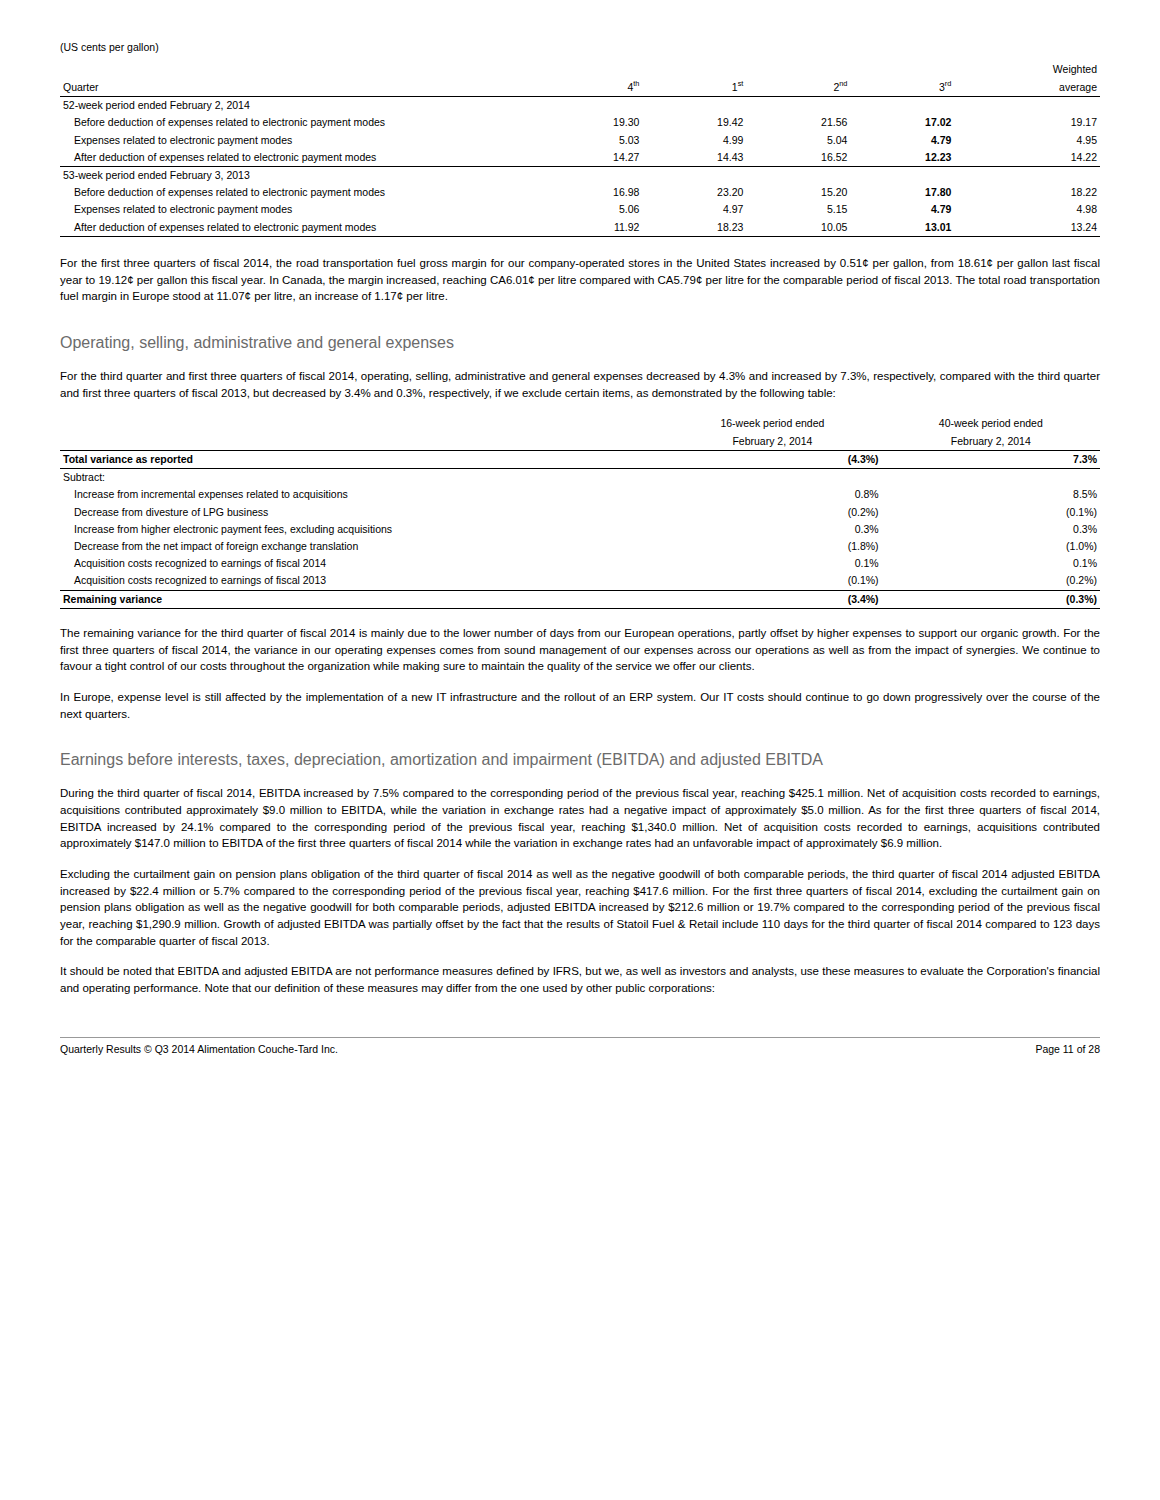(US cents per gallon)
| | | | | | Weighted |
| Quarter | 4 th | 1 st | 2 nd | 3 rd | average |
| 52-week period ended February 2, 2014 | | | | | |
| Before deduction of expenses related to electronic payment modes | 19.30 | 19.42 | 21.56 | 17.02 | 19.17 |
| Expenses related to electronic payment modes | 5.03 | 4.99 | 5.04 | 4.79 | 4.95 |
| After deduction of expenses related to electronic payment modes | 14.27 | 14.43 | 16.52 | 12.23 | 14.22 |
| 53-week period ended February 3, 2013 | | | | | |
| Before deduction of expenses related to electronic payment modes | 16.98 | 23.20 | 15.20 | 17.80 | 18.22 |
| Expenses related to electronic payment modes | 5.06 | 4.97 | 5.15 | 4.79 | 4.98 |
| After deduction of expenses related to electronic payment modes | 11.92 | 18.23 | 10.05 | 13.01 | 13.24 |
For the first three quarters of fiscal 2014, the road transportation fuel gross margin for our company-operated stores in the United States increased by 0.51¢ per gallon, from 18.61¢ per gallon last fiscal year to 19.12¢ per gallon this fiscal year. In Canada, the margin increased, reaching CA6.01¢ per litre compared with CA5.79¢ per litre for the comparable period of fiscal 2013. The total road transportation fuel margin in Europe stood at 11.07¢ per litre, an increase of 1.17¢ per litre.
Operating, selling, administrative and general expenses
For the third quarter and first three quarters of fiscal 2014, operating, selling, administrative and general expenses decreased by 4.3% and increased by 7.3%, respectively, compared with the third quarter and first three quarters of fiscal 2013, but decreased by 3.4% and 0.3%, respectively, if we exclude certain items, as demonstrated by the following table:
| | 16-week period ended | 40-week period ended |
| | February 2, 2014 | February 2, 2014 |
| Total variance as reported | (4.3%) | 7.3% |
| Subtract: | | |
| Increase from incremental expenses related to acquisitions | 0.8% | 8.5% |
| Decrease from divesture of LPG business | (0.2%) | (0.1%) |
| Increase from higher electronic payment fees, excluding acquisitions | 0.3% | 0.3% |
| Decrease from the net impact of foreign exchange translation | (1.8%) | (1.0%) |
| Acquisition costs recognized to earnings of fiscal 2014 | 0.1% | 0.1% |
| Acquisition costs recognized to earnings of fiscal 2013 | (0.1%) | (0.2%) |
| Remaining variance | (3.4%) | (0.3%) |
The remaining variance for the third quarter of fiscal 2014 is mainly due to the lower number of days from our European operations, partly offset by higher expenses to support our organic growth. For the first three quarters of fiscal 2014, the variance in our operating expenses comes from sound management of our expenses across our operations as well as from the impact of synergies. We continue to favour a tight control of our costs throughout the organization while making sure to maintain the quality of the service we offer our clients.
In Europe, expense level is still affected by the implementation of a new IT infrastructure and the rollout of an ERP system. Our IT costs should continue to go down progressively over the course of the next quarters.
Earnings before interests, taxes, depreciation, amortization and impairment (EBITDA) and adjusted EBITDA
During the third quarter of fiscal 2014, EBITDA increased by 7.5% compared to the corresponding period of the previous fiscal year, reaching $425.1 million. Net of acquisition costs recorded to earnings, acquisitions contributed approximately $9.0 million to EBITDA, while the variation in exchange rates had a negative impact of approximately $5.0 million. As for the first three quarters of fiscal 2014, EBITDA increased by 24.1% compared to the corresponding period of the previous fiscal year, reaching $1,340.0 million. Net of acquisition costs recorded to earnings, acquisitions contributed approximately $147.0 million to EBITDA of the first three quarters of fiscal 2014 while the variation in exchange rates had an unfavorable impact of approximately $6.9 million.
Excluding the curtailment gain on pension plans obligation of the third quarter of fiscal 2014 as well as the negative goodwill of both comparable periods, the third quarter of fiscal 2014 adjusted EBITDA increased by $22.4 million or 5.7% compared to the corresponding period of the previous fiscal year, reaching $417.6 million. For the first three quarters of fiscal 2014, excluding the curtailment gain on pension plans obligation as well as the negative goodwill for both comparable periods, adjusted EBITDA increased by $212.6 million or 19.7% compared to the corresponding period of the previous fiscal year, reaching $1,290.9 million. Growth of adjusted EBITDA was partially offset by the fact that the results of Statoil Fuel & Retail include 110 days for the third quarter of fiscal 2014 compared to 123 days for the comparable quarter of fiscal 2013.
It should be noted that EBITDA and adjusted EBITDA are not performance measures defined by IFRS, but we, as well as investors and analysts, use these measures to evaluate the Corporation's financial and operating performance. Note that our definition of these measures may differ from the one used by other public corporations:
Quarterly Results © Q3 2014 Alimentation Couche-Tard Inc. Page 11 of 28